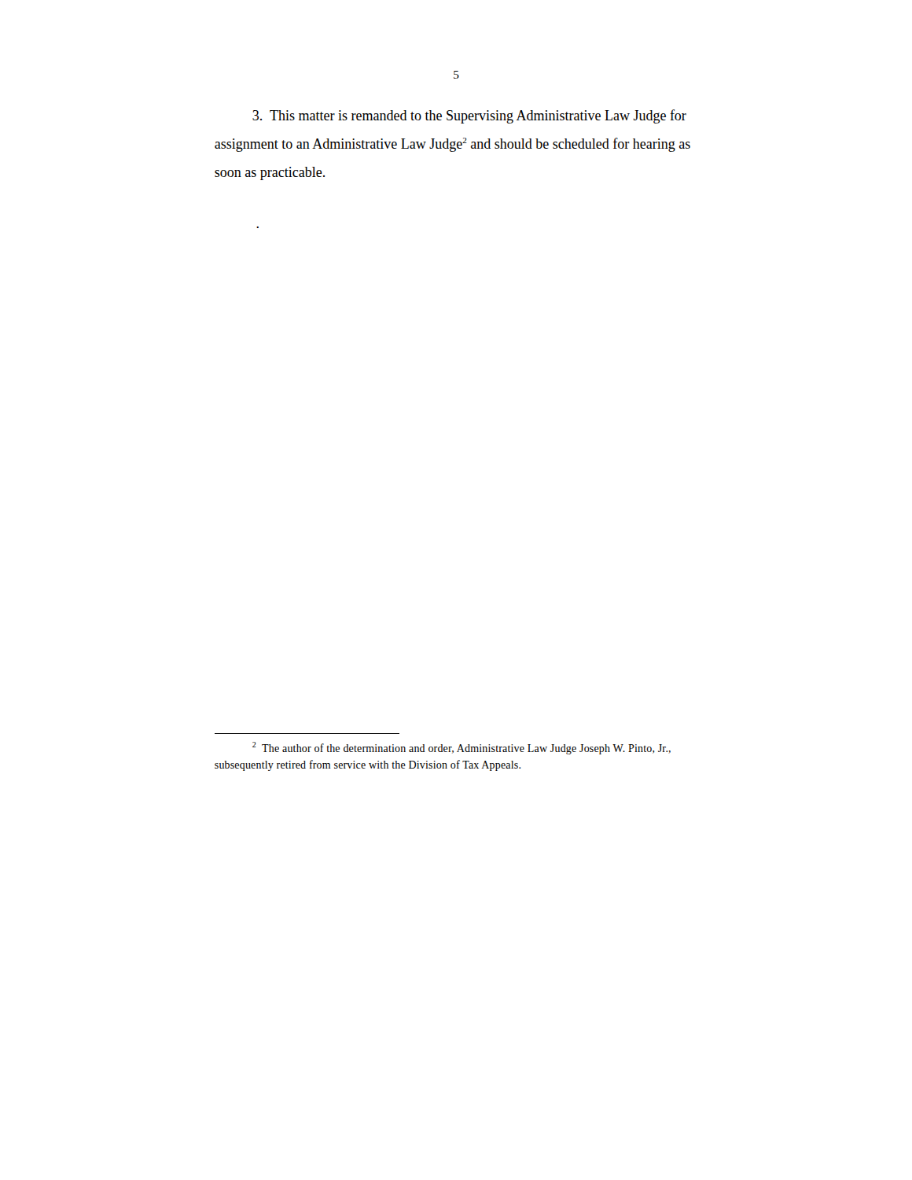5
3. This matter is remanded to the Supervising Administrative Law Judge for assignment to an Administrative Law Judge2 and should be scheduled for hearing as soon as practicable.
.
2 The author of the determination and order, Administrative Law Judge Joseph W. Pinto, Jr., subsequently retired from service with the Division of Tax Appeals.